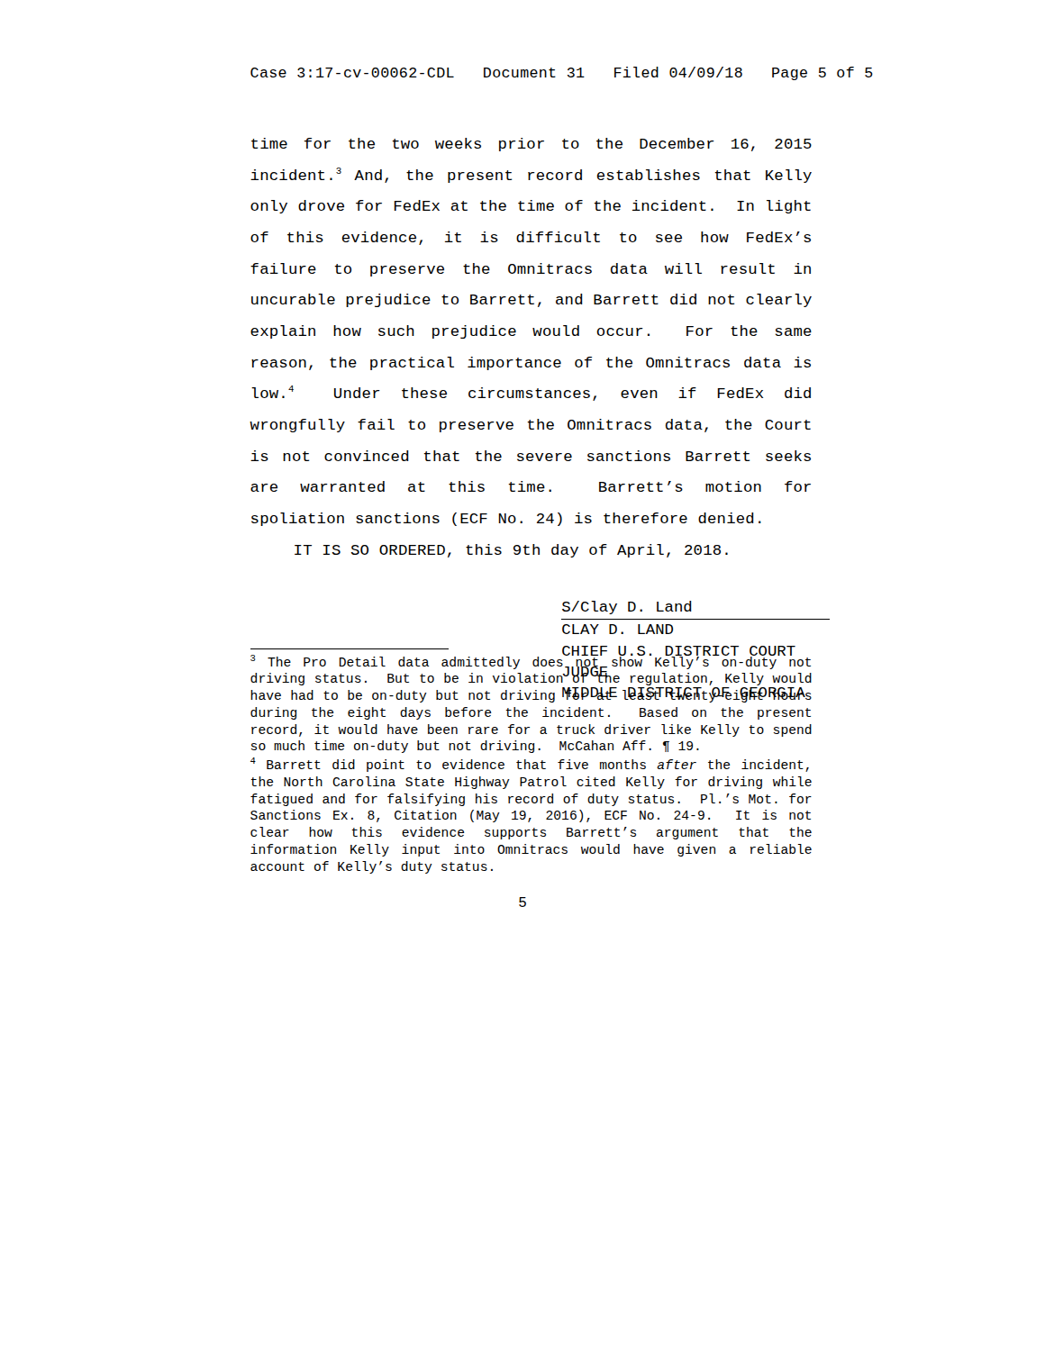Case 3:17-cv-00062-CDL Document 31 Filed 04/09/18 Page 5 of 5
time for the two weeks prior to the December 16, 2015 incident.3 And, the present record establishes that Kelly only drove for FedEx at the time of the incident. In light of this evidence, it is difficult to see how FedEx’s failure to preserve the Omnitracs data will result in uncurable prejudice to Barrett, and Barrett did not clearly explain how such prejudice would occur. For the same reason, the practical importance of the Omnitracs data is low.4 Under these circumstances, even if FedEx did wrongfully fail to preserve the Omnitracs data, the Court is not convinced that the severe sanctions Barrett seeks are warranted at this time. Barrett’s motion for spoliation sanctions (ECF No. 24) is therefore denied.
IT IS SO ORDERED, this 9th day of April, 2018.
S/Clay D. Land
CLAY D. LAND
CHIEF U.S. DISTRICT COURT JUDGE
MIDDLE DISTRICT OF GEORGIA
3 The Pro Detail data admittedly does not show Kelly’s on-duty not driving status. But to be in violation of the regulation, Kelly would have had to be on-duty but not driving for at least twenty-eight hours during the eight days before the incident. Based on the present record, it would have been rare for a truck driver like Kelly to spend so much time on-duty but not driving. McCahan Aff. ¶ 19.
4 Barrett did point to evidence that five months after the incident, the North Carolina State Highway Patrol cited Kelly for driving while fatigued and for falsifying his record of duty status. Pl.’s Mot. for Sanctions Ex. 8, Citation (May 19, 2016), ECF No. 24-9. It is not clear how this evidence supports Barrett’s argument that the information Kelly input into Omnitracs would have given a reliable account of Kelly’s duty status.
5